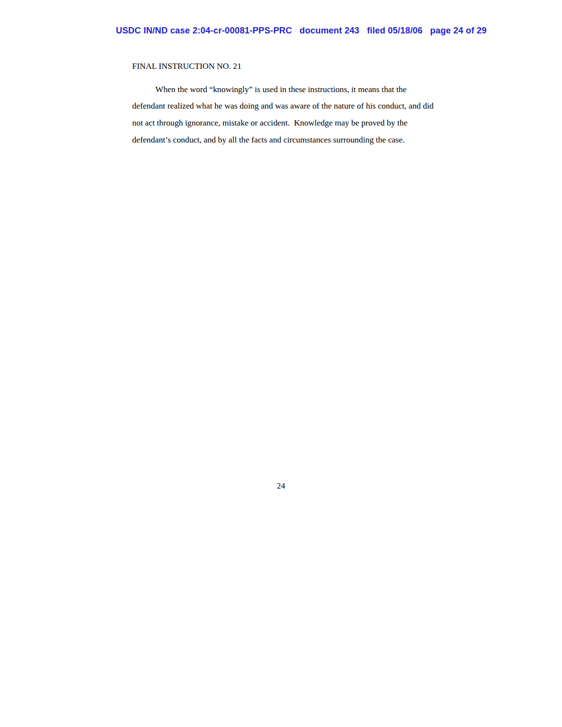USDC IN/ND case 2:04-cr-00081-PPS-PRC document 243 filed 05/18/06 page 24 of 29
FINAL INSTRUCTION NO. 21
When the word “knowingly” is used in these instructions, it means that the defendant realized what he was doing and was aware of the nature of his conduct, and did not act through ignorance, mistake or accident. Knowledge may be proved by the defendant’s conduct, and by all the facts and circumstances surrounding the case.
24